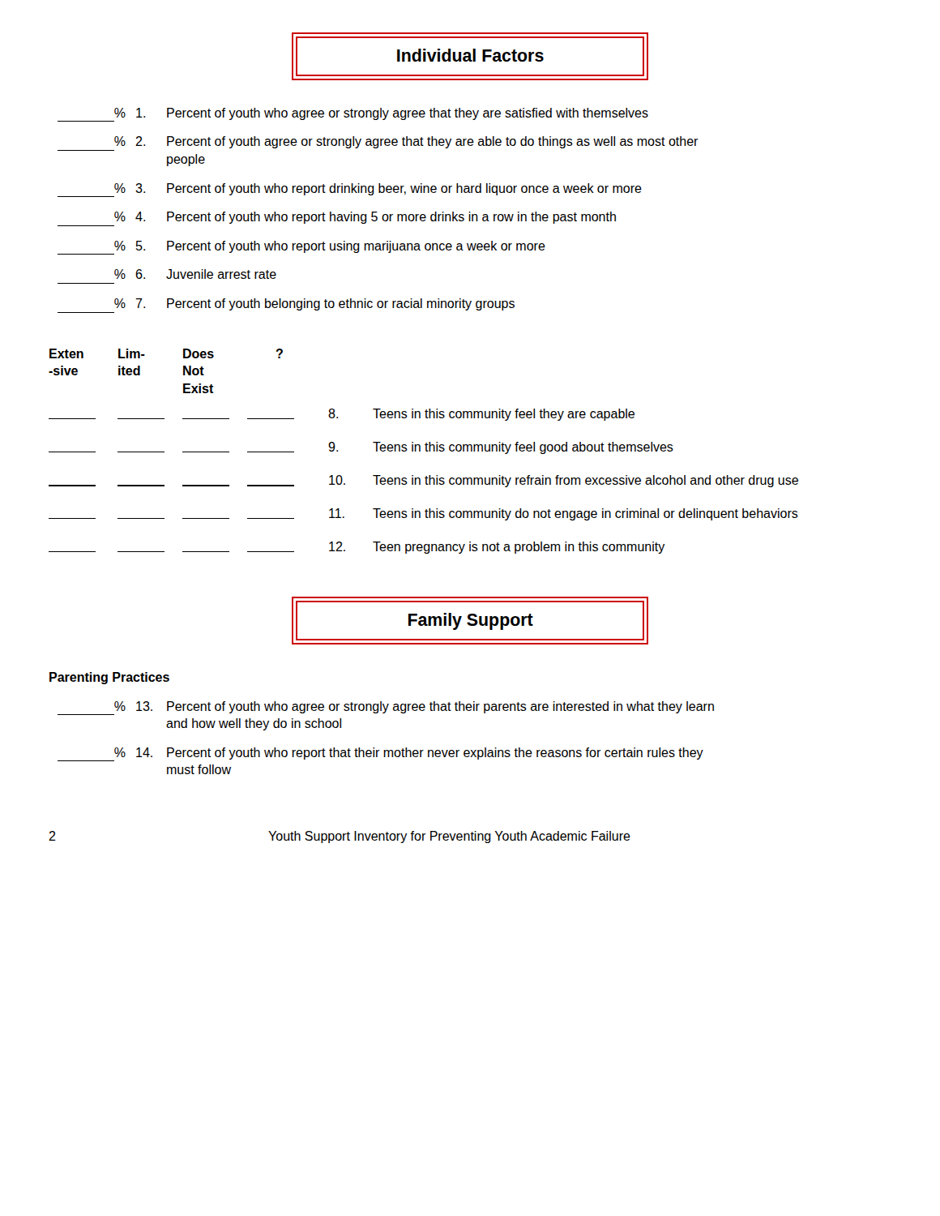Individual Factors
%
1.
Percent of youth who agree or strongly agree that they are satisfied with themselves
%
2.
Percent of youth agree or strongly agree that they are able to do things as well as most other people
%
3.
Percent of youth who report drinking beer, wine or hard liquor once a week or more
%
4.
Percent of youth who report having 5 or more drinks in a row in the past month
%
5.
Percent of youth who report using marijuana once a week or more
%
6.
Juvenile arrest rate
%
7.
Percent of youth belonging to ethnic or racial minority groups
Exten
-sive
Lim-
ited
Does
Not
Exist
?
8.
Teens in this community feel they are capable
9.
Teens in this community feel good about themselves
10.
Teens in this community refrain from excessive alcohol and other drug use
11.
Teens in this community do not engage in criminal or delinquent behaviors
12.
Teen pregnancy is not a problem in this community
Family Support
Parenting Practices
%
13.
Percent of youth who agree or strongly agree that their parents are interested in what they learn and how well they do in school
%
14.
Percent of youth who report that their mother never explains the reasons for certain rules they must follow
2
Youth Support Inventory for Preventing Youth Academic Failure